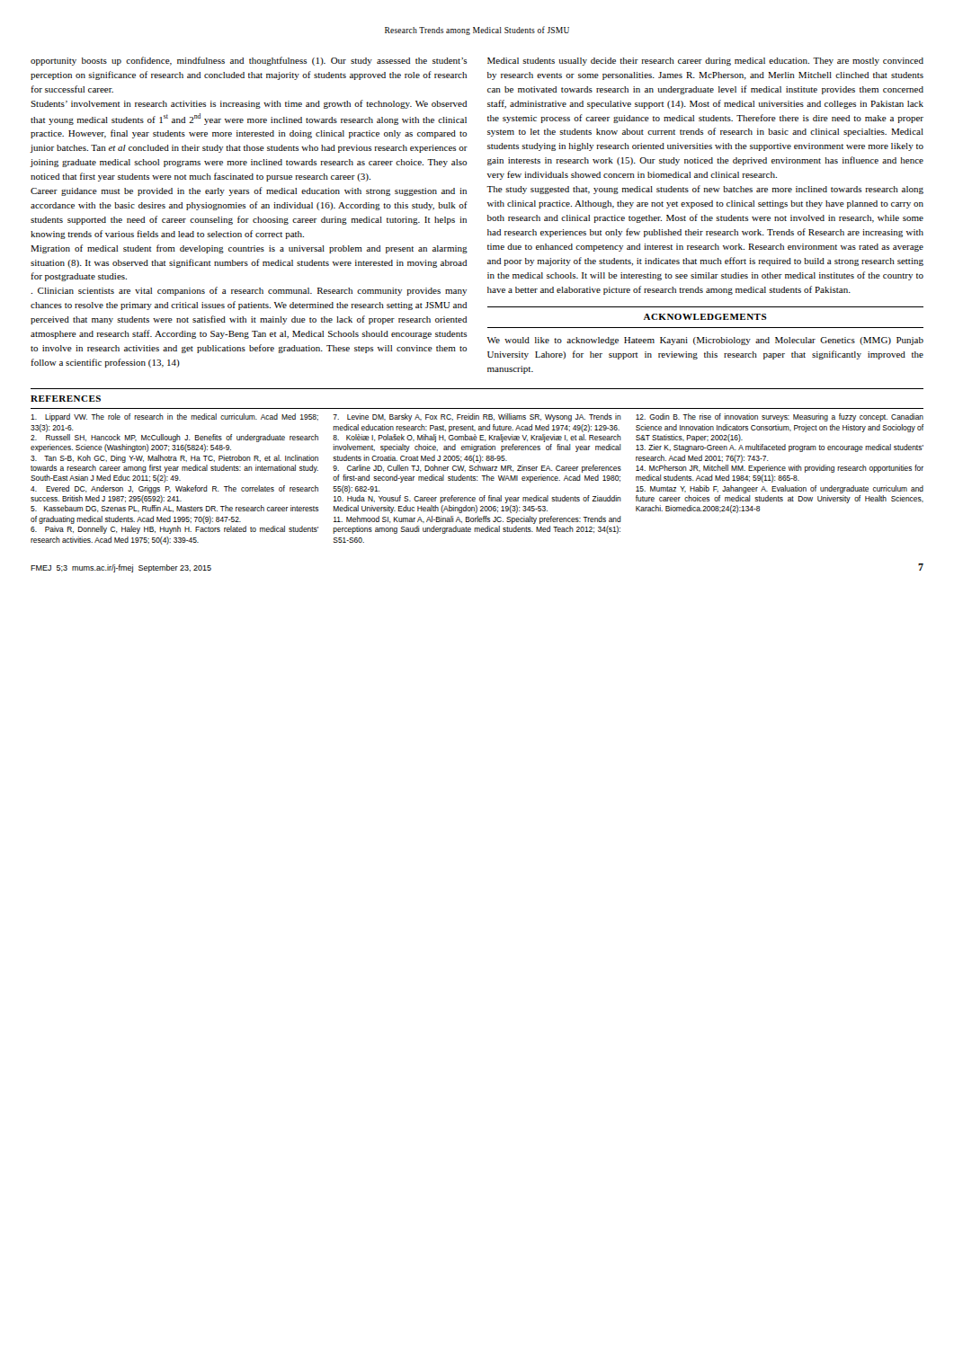Research Trends among Medical Students of JSMU
opportunity boosts up confidence, mindfulness and thoughtfulness (1). Our study assessed the student’s perception on significance of research and concluded that majority of students approved the role of research for successful career.
Students’ involvement in research activities is increasing with time and growth of technology. We observed that young medical students of 1st and 2nd year were more inclined towards research along with the clinical practice. However, final year students were more interested in doing clinical practice only as compared to junior batches. Tan et al concluded in their study that those students who had previous research experiences or joining graduate medical school programs were more inclined towards research as career choice. They also noticed that first year students were not much fascinated to pursue research career (3).
Career guidance must be provided in the early years of medical education with strong suggestion and in accordance with the basic desires and physiognomies of an individual (16). According to this study, bulk of students supported the need of career counseling for choosing career during medical tutoring. It helps in knowing trends of various fields and lead to selection of correct path.
Migration of medical student from developing countries is a universal problem and present an alarming situation (8). It was observed that significant numbers of medical students were interested in moving abroad for postgraduate studies.
. Clinician scientists are vital companions of a research communal. Research community provides many chances to resolve the primary and critical issues of patients. We determined the research setting at JSMU and perceived that many students were not satisfied with it mainly due to the lack of proper research oriented atmosphere and research staff. According to Say-Beng Tan et al, Medical Schools should encourage students to involve in research activities and get publications before graduation. These steps will convince them to follow a scientific profession (13, 14)
Medical students usually decide their research career during medical education. They are mostly convinced by research events or some personalities. James R. McPherson, and Merlin Mitchell clinched that students can be motivated towards research in an undergraduate level if medical institute provides them concerned staff, administrative and speculative support (14). Most of medical universities and colleges in Pakistan lack the systemic process of career guidance to medical students. Therefore there is dire need to make a proper system to let the students know about current trends of research in basic and clinical specialties. Medical students studying in highly research oriented universities with the supportive environment were more likely to gain interests in research work (15). Our study noticed the deprived environment has influence and hence very few individuals showed concern in biomedical and clinical research.
The study suggested that, young medical students of new batches are more inclined towards research along with clinical practice. Although, they are not yet exposed to clinical settings but they have planned to carry on both research and clinical practice together. Most of the students were not involved in research, while some had research experiences but only few published their research work. Trends of Research are increasing with time due to enhanced competency and interest in research work. Research environment was rated as average and poor by majority of the students, it indicates that much effort is required to build a strong research setting in the medical schools. It will be interesting to see similar studies in other medical institutes of the country to have a better and elaborative picture of research trends among medical students of Pakistan.
ACKNOWLEDGEMENTS
We would like to acknowledge Hateem Kayani (Microbiology and Molecular Genetics (MMG) Punjab University Lahore) for her support in reviewing this research paper that significantly improved the manuscript.
REFERENCES
1. Lippard VW. The role of research in the medical curriculum. Acad Med 1958; 33(3): 201-6.
2. Russell SH, Hancock MP, McCullough J. Benefits of undergraduate research experiences. Science (Washington) 2007; 316(5824): 548-9.
3. Tan S-B, Koh GC, Ding Y-W, Malhotra R, Ha TC, Pietrobon R, et al. Inclination towards a research career among first year medical students: an international study. South-East Asian J Med Educ 2011; 5(2): 49.
4. Evered DC, Anderson J, Griggs P, Wakeford R. The correlates of research success. British Med J 1987; 295(6592): 241.
5. Kassebaum DG, Szenas PL, Ruffin AL, Masters DR. The research career interests of graduating medical students. Acad Med 1995; 70(9): 847-52.
6. Paiva R, Donnelly C, Haley HB, Huynh H. Factors related to medical students' research activities. Acad Med 1975; 50(4): 339-45.
7. Levine DM, Barsky A, Fox RC, Freidin RB, Williams SR, Wysong JA. Trends in medical education research: Past, present, and future. Acad Med 1974; 49(2): 129-36.
8. Kolèiæ I, Polašek O, Mihalj H, Gombaè E, Kraljeviæ V, Kraljeviæ I, et al. Research involvement, specialty choice, and emigration preferences of final year medical students in Croatia. Croat Med J 2005; 46(1): 88-95.
9. Carline JD, Cullen TJ, Dohner CW, Schwarz MR, Zinser EA. Career preferences of first-and second-year medical students: The WAMI experience. Acad Med 1980; 55(8): 682-91.
10. Huda N, Yousuf S. Career preference of final year medical students of Ziauddin Medical University. Educ Health (Abingdon) 2006; 19(3): 345-53.
11. Mehmood SI, Kumar A, Al-Binali A, Borleffs JC. Specialty preferences: Trends and perceptions among Saudi undergraduate medical students. Med Teach 2012; 34(s1): S51-S60.
12. Godin B. The rise of innovation surveys: Measuring a fuzzy concept. Canadian Science and Innovation Indicators Consortium, Project on the History and Sociology of S&T Statistics, Paper; 2002(16).
13. Zier K, Stagnaro-Green A. A multifaceted program to encourage medical students' research. Acad Med 2001; 76(7): 743-7.
14. McPherson JR, Mitchell MM. Experience with providing research opportunities for medical students. Acad Med 1984; 59(11): 865-8.
15. Mumtaz Y, Habib F, Jahangeer A. Evaluation of undergraduate curriculum and future career choices of medical students at Dow University of Health Sciences, Karachi. Biomedica.2008;24(2):134-8
FMEJ 5;3 mums.ac.ir/j-fmej September 23, 2015
7